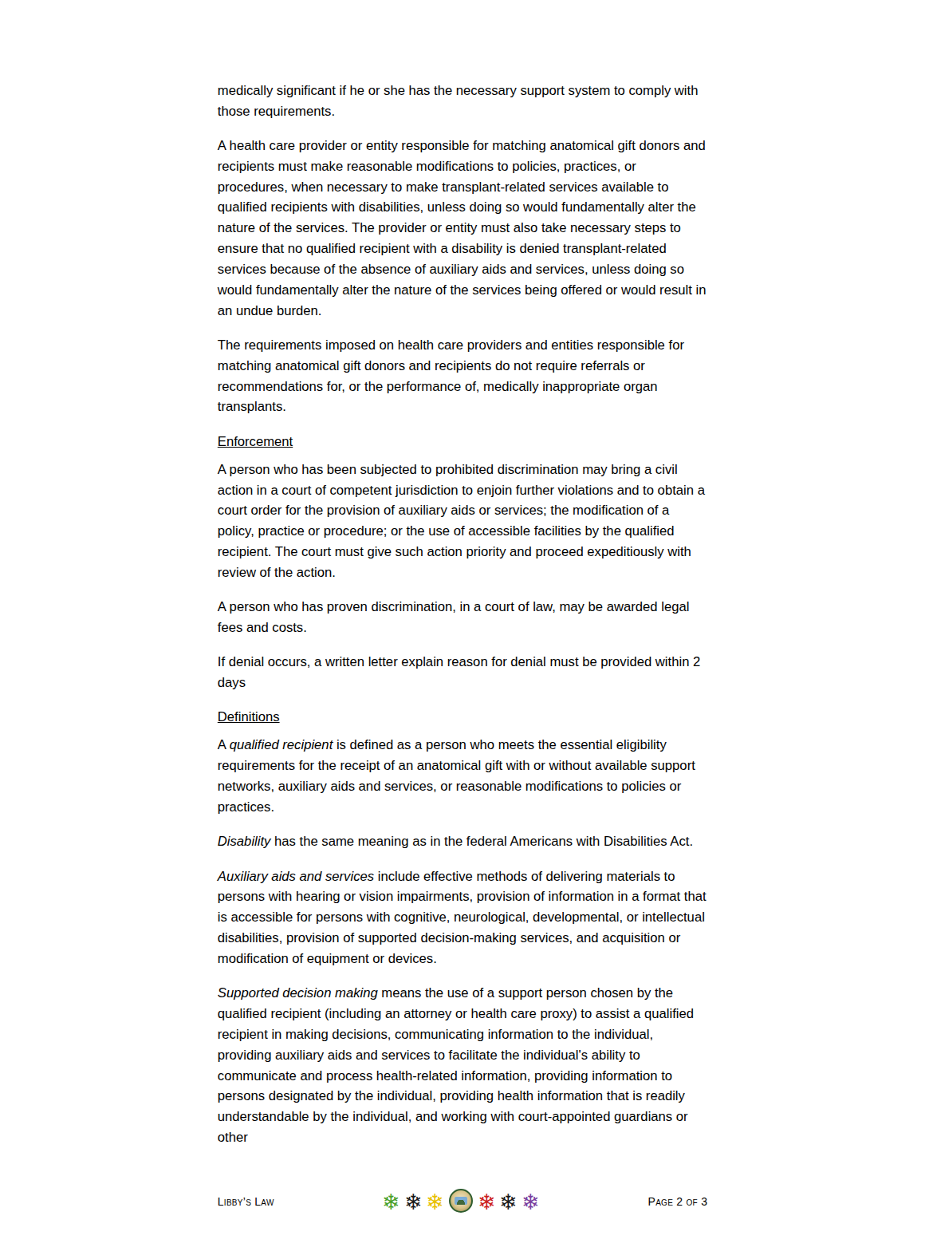medically significant if he or she has the necessary support system to comply with those requirements.
A health care provider or entity responsible for matching anatomical gift donors and recipients must make reasonable modifications to policies, practices, or procedures, when necessary to make transplant-related services available to qualified recipients with disabilities, unless doing so would fundamentally alter the nature of the services. The provider or entity must also take necessary steps to ensure that no qualified recipient with a disability is denied transplant-related services because of the absence of auxiliary aids and services, unless doing so would fundamentally alter the nature of the services being offered or would result in an undue burden.
The requirements imposed on health care providers and entities responsible for matching anatomical gift donors and recipients do not require referrals or recommendations for, or the performance of, medically inappropriate organ transplants.
Enforcement
A person who has been subjected to prohibited discrimination may bring a civil action in a court of competent jurisdiction to enjoin further violations and to obtain a court order for the provision of auxiliary aids or services; the modification of a policy, practice or procedure; or the use of accessible facilities by the qualified recipient. The court must give such action priority and proceed expeditiously with review of the action.
A person who has proven discrimination, in a court of law, may be awarded legal fees and costs.
If denial occurs, a written letter explain reason for denial must be provided within 2 days
Definitions
A qualified recipient is defined as a person who meets the essential eligibility requirements for the receipt of an anatomical gift with or without available support networks, auxiliary aids and services, or reasonable modifications to policies or practices.
Disability has the same meaning as in the federal Americans with Disabilities Act.
Auxiliary aids and services include effective methods of delivering materials to persons with hearing or vision impairments, provision of information in a format that is accessible for persons with cognitive, neurological, developmental, or intellectual disabilities, provision of supported decision-making services, and acquisition or modification of equipment or devices.
Supported decision making means the use of a support person chosen by the qualified recipient (including an attorney or health care proxy) to assist a qualified recipient in making decisions, communicating information to the individual, providing auxiliary aids and services to facilitate the individual's ability to communicate and process health-related information, providing information to persons designated by the individual, providing health information that is readily understandable by the individual, and working with court-appointed guardians or other
Libby’s Law
❄ ❄ ❄ ❄ ❄ ❄
Page 2 of 3